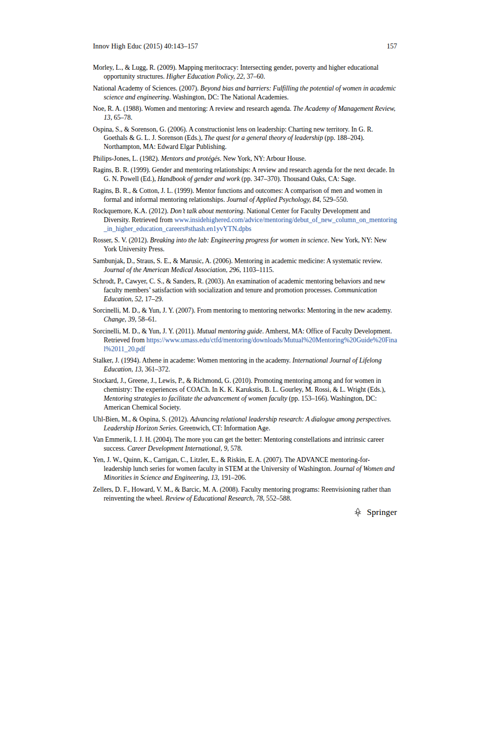Innov High Educ (2015) 40:143–157
157
Morley, L., & Lugg, R. (2009). Mapping meritocracy: Intersecting gender, poverty and higher educational opportunity structures. Higher Education Policy, 22, 37–60.
National Academy of Sciences. (2007). Beyond bias and barriers: Fulfilling the potential of women in academic science and engineering. Washington, DC: The National Academies.
Noe, R. A. (1988). Women and mentoring: A review and research agenda. The Academy of Management Review, 13, 65–78.
Ospina, S., & Sorenson, G. (2006). A constructionist lens on leadership: Charting new territory. In G. R. Goethals & G. L. J. Sorenson (Eds.), The quest for a general theory of leadership (pp. 188–204). Northampton, MA: Edward Elgar Publishing.
Philips-Jones, L. (1982). Mentors and protégés. New York, NY: Arbour House.
Ragins, B. R. (1999). Gender and mentoring relationships: A review and research agenda for the next decade. In G. N. Powell (Ed.), Handbook of gender and work (pp. 347–370). Thousand Oaks, CA: Sage.
Ragins, B. R., & Cotton, J. L. (1999). Mentor functions and outcomes: A comparison of men and women in formal and informal mentoring relationships. Journal of Applied Psychology, 84, 529–550.
Rockquemore, K.A. (2012). Don’t talk about mentoring. National Center for Faculty Development and Diversity. Retrieved from www.insidehighered.com/advice/mentoring/debut_of_new_column_on_mentoring_in_higher_education_careers#sthash.en1yvYTN.dpbs
Rosser, S. V. (2012). Breaking into the lab: Engineering progress for women in science. New York, NY: New York University Press.
Sambunjak, D., Straus, S. E., & Marusic, A. (2006). Mentoring in academic medicine: A systematic review. Journal of the American Medical Association, 296, 1103–1115.
Schrodt, P., Cawyer, C. S., & Sanders, R. (2003). An examination of academic mentoring behaviors and new faculty members’ satisfaction with socialization and tenure and promotion processes. Communication Education, 52, 17–29.
Sorcinelli, M. D., & Yun, J. Y. (2007). From mentoring to mentoring networks: Mentoring in the new academy. Change, 39, 58–61.
Sorcinelli, M. D., & Yun, J. Y. (2011). Mutual mentoring guide. Amherst, MA: Office of Faculty Development. Retrieved from https://www.umass.edu/ctfd/mentoring/downloads/Mutual%20Mentoring%20Guide%20Final%2011_20.pdf
Stalker, J. (1994). Athene in academe: Women mentoring in the academy. International Journal of Lifelong Education, 13, 361–372.
Stockard, J., Greene, J., Lewis, P., & Richmond, G. (2010). Promoting mentoring among and for women in chemistry: The experiences of COACh. In K. K. Karukstis, B. L. Gourley, M. Rossi, & L. Wright (Eds.), Mentoring strategies to facilitate the advancement of women faculty (pp. 153–166). Washington, DC: American Chemical Society.
Uhl-Bien, M., & Ospina, S. (2012). Advancing relational leadership research: A dialogue among perspectives. Leadership Horizon Series. Greenwich, CT: Information Age.
Van Emmerik, I. J. H. (2004). The more you can get the better: Mentoring constellations and intrinsic career success. Career Development International, 9, 578.
Yen, J. W., Quinn, K., Carrigan, C., Litzler, E., & Riskin, E. A. (2007). The ADVANCE mentoring-for-leadership lunch series for women faculty in STEM at the University of Washington. Journal of Women and Minorities in Science and Engineering, 13, 191–206.
Zellers, D. F., Howard, V. M., & Barcic, M. A. (2008). Faculty mentoring programs: Reenvisioning rather than reinventing the wheel. Review of Educational Research, 78, 552–588.
Springer